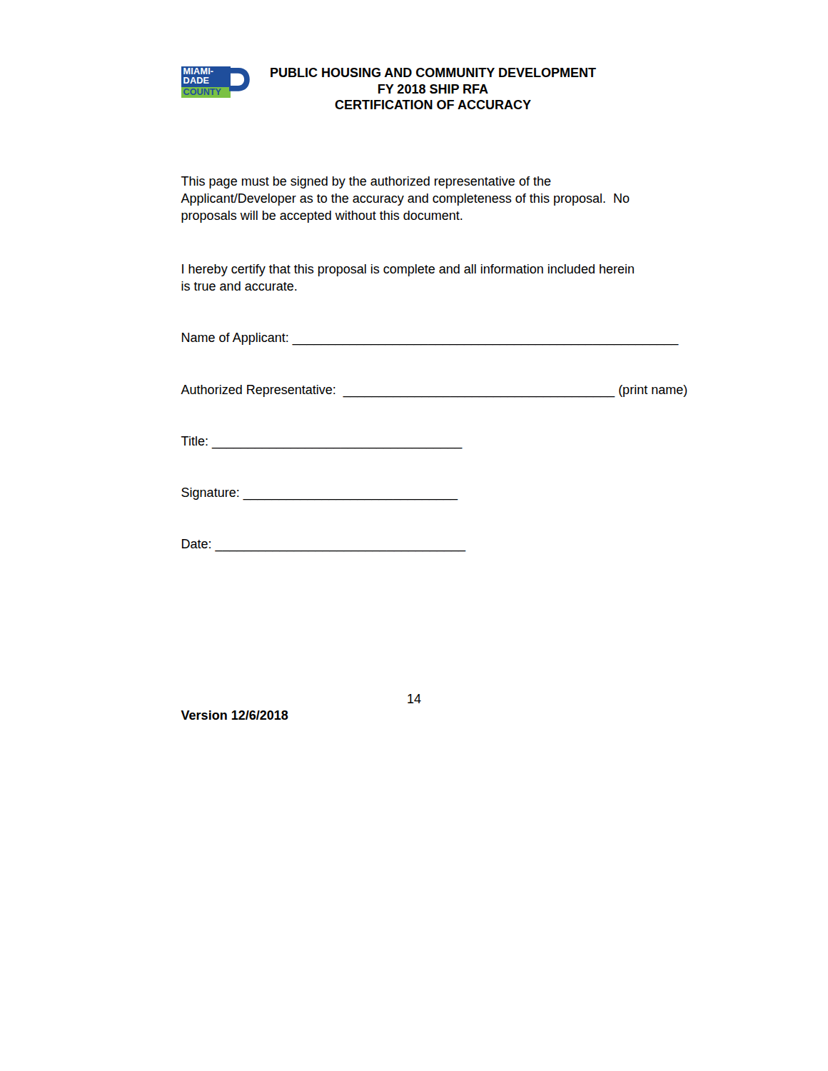MIAMI-DADE COUNTY
PUBLIC HOUSING AND COMMUNITY DEVELOPMENT
FY 2018 SHIP RFA
CERTIFICATION OF ACCURACY
This page must be signed by the authorized representative of the Applicant/Developer as to the accuracy and completeness of this proposal. No proposals will be accepted without this document.
I hereby certify that this proposal is complete and all information included herein is true and accurate.
Name of Applicant: ______________________________________________________
Authorized Representative: ______________________________________ (print name)
Title: ___________________________________
Signature: ______________________________
Date: ___________________________________
14
Version 12/6/2018